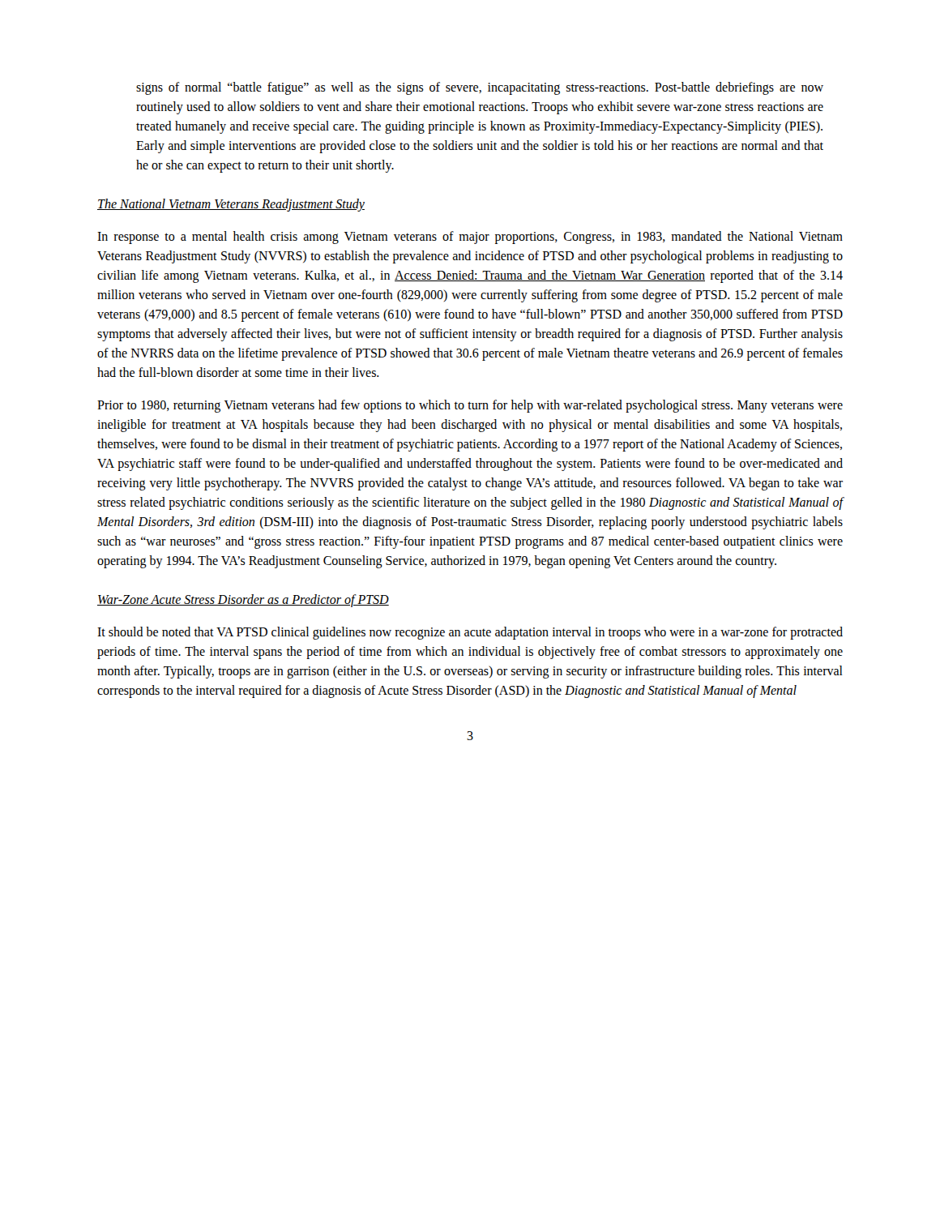signs of normal “battle fatigue” as well as the signs of severe, incapacitating stress-reactions. Post-battle debriefings are now routinely used to allow soldiers to vent and share their emotional reactions. Troops who exhibit severe war-zone stress reactions are treated humanely and receive special care. The guiding principle is known as Proximity-Immediacy-Expectancy-Simplicity (PIES). Early and simple interventions are provided close to the soldiers unit and the soldier is told his or her reactions are normal and that he or she can expect to return to their unit shortly.
The National Vietnam Veterans Readjustment Study
In response to a mental health crisis among Vietnam veterans of major proportions, Congress, in 1983, mandated the National Vietnam Veterans Readjustment Study (NVVRS) to establish the prevalence and incidence of PTSD and other psychological problems in readjusting to civilian life among Vietnam veterans. Kulka, et al., in Access Denied: Trauma and the Vietnam War Generation reported that of the 3.14 million veterans who served in Vietnam over one-fourth (829,000) were currently suffering from some degree of PTSD. 15.2 percent of male veterans (479,000) and 8.5 percent of female veterans (610) were found to have “full-blown” PTSD and another 350,000 suffered from PTSD symptoms that adversely affected their lives, but were not of sufficient intensity or breadth required for a diagnosis of PTSD. Further analysis of the NVRRS data on the lifetime prevalence of PTSD showed that 30.6 percent of male Vietnam theatre veterans and 26.9 percent of females had the full-blown disorder at some time in their lives.
Prior to 1980, returning Vietnam veterans had few options to which to turn for help with war-related psychological stress. Many veterans were ineligible for treatment at VA hospitals because they had been discharged with no physical or mental disabilities and some VA hospitals, themselves, were found to be dismal in their treatment of psychiatric patients. According to a 1977 report of the National Academy of Sciences, VA psychiatric staff were found to be under-qualified and understaffed throughout the system. Patients were found to be over-medicated and receiving very little psychotherapy. The NVVRS provided the catalyst to change VA’s attitude, and resources followed. VA began to take war stress related psychiatric conditions seriously as the scientific literature on the subject gelled in the 1980 Diagnostic and Statistical Manual of Mental Disorders, 3rd edition (DSM-III) into the diagnosis of Post-traumatic Stress Disorder, replacing poorly understood psychiatric labels such as “war neuroses” and “gross stress reaction.” Fifty-four inpatient PTSD programs and 87 medical center-based outpatient clinics were operating by 1994. The VA’s Readjustment Counseling Service, authorized in 1979, began opening Vet Centers around the country.
War-Zone Acute Stress Disorder as a Predictor of PTSD
It should be noted that VA PTSD clinical guidelines now recognize an acute adaptation interval in troops who were in a war-zone for protracted periods of time. The interval spans the period of time from which an individual is objectively free of combat stressors to approximately one month after. Typically, troops are in garrison (either in the U.S. or overseas) or serving in security or infrastructure building roles. This interval corresponds to the interval required for a diagnosis of Acute Stress Disorder (ASD) in the Diagnostic and Statistical Manual of Mental
3